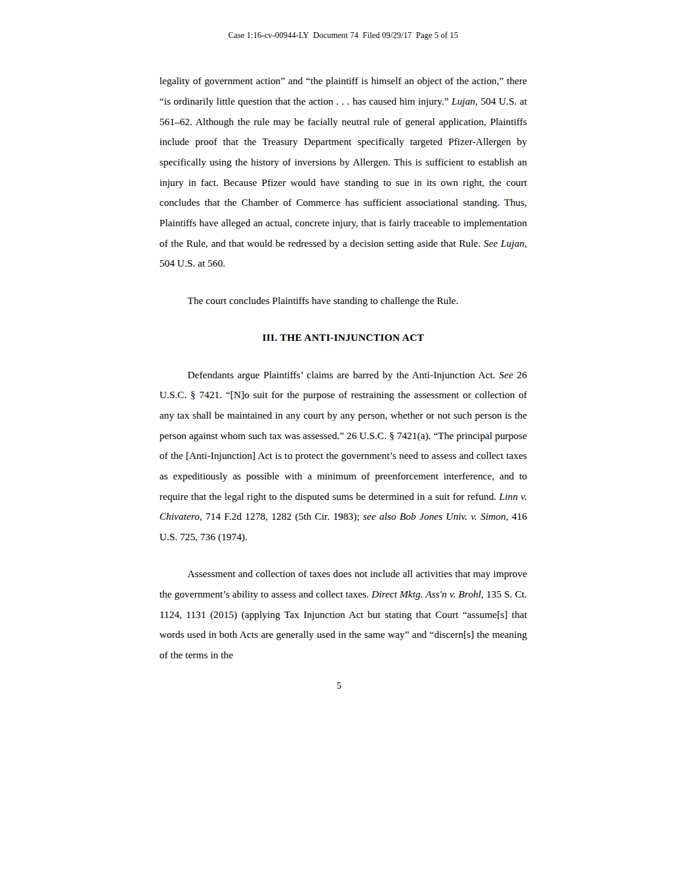Case 1:16-cv-00944-LY Document 74 Filed 09/29/17 Page 5 of 15
legality of government action” and “the plaintiff is himself an object of the action,” there “is ordinarily little question that the action . . . has caused him injury.” Lujan, 504 U.S. at 561–62. Although the rule may be facially neutral rule of general application, Plaintiffs include proof that the Treasury Department specifically targeted Pfizer-Allergen by specifically using the history of inversions by Allergen. This is sufficient to establish an injury in fact. Because Pfizer would have standing to sue in its own right, the court concludes that the Chamber of Commerce has sufficient associational standing. Thus, Plaintiffs have alleged an actual, concrete injury, that is fairly traceable to implementation of the Rule, and that would be redressed by a decision setting aside that Rule. See Lujan, 504 U.S. at 560.
The court concludes Plaintiffs have standing to challenge the Rule.
III. THE ANTI-INJUNCTION ACT
Defendants argue Plaintiffs’ claims are barred by the Anti-Injunction Act. See 26 U.S.C. § 7421. “[N]o suit for the purpose of restraining the assessment or collection of any tax shall be maintained in any court by any person, whether or not such person is the person against whom such tax was assessed.” 26 U.S.C. § 7421(a). “The principal purpose of the [Anti-Injunction] Act is to protect the government’s need to assess and collect taxes as expeditiously as possible with a minimum of preenforcement interference, and to require that the legal right to the disputed sums be determined in a suit for refund. Linn v. Chivatero, 714 F.2d 1278, 1282 (5th Cir. 1983); see also Bob Jones Univ. v. Simon, 416 U.S. 725, 736 (1974).
Assessment and collection of taxes does not include all activities that may improve the government’s ability to assess and collect taxes. Direct Mktg. Ass'n v. Brohl, 135 S. Ct. 1124, 1131 (2015) (applying Tax Injunction Act but stating that Court “assume[s] that words used in both Acts are generally used in the same way” and “discern[s] the meaning of the terms in the
5